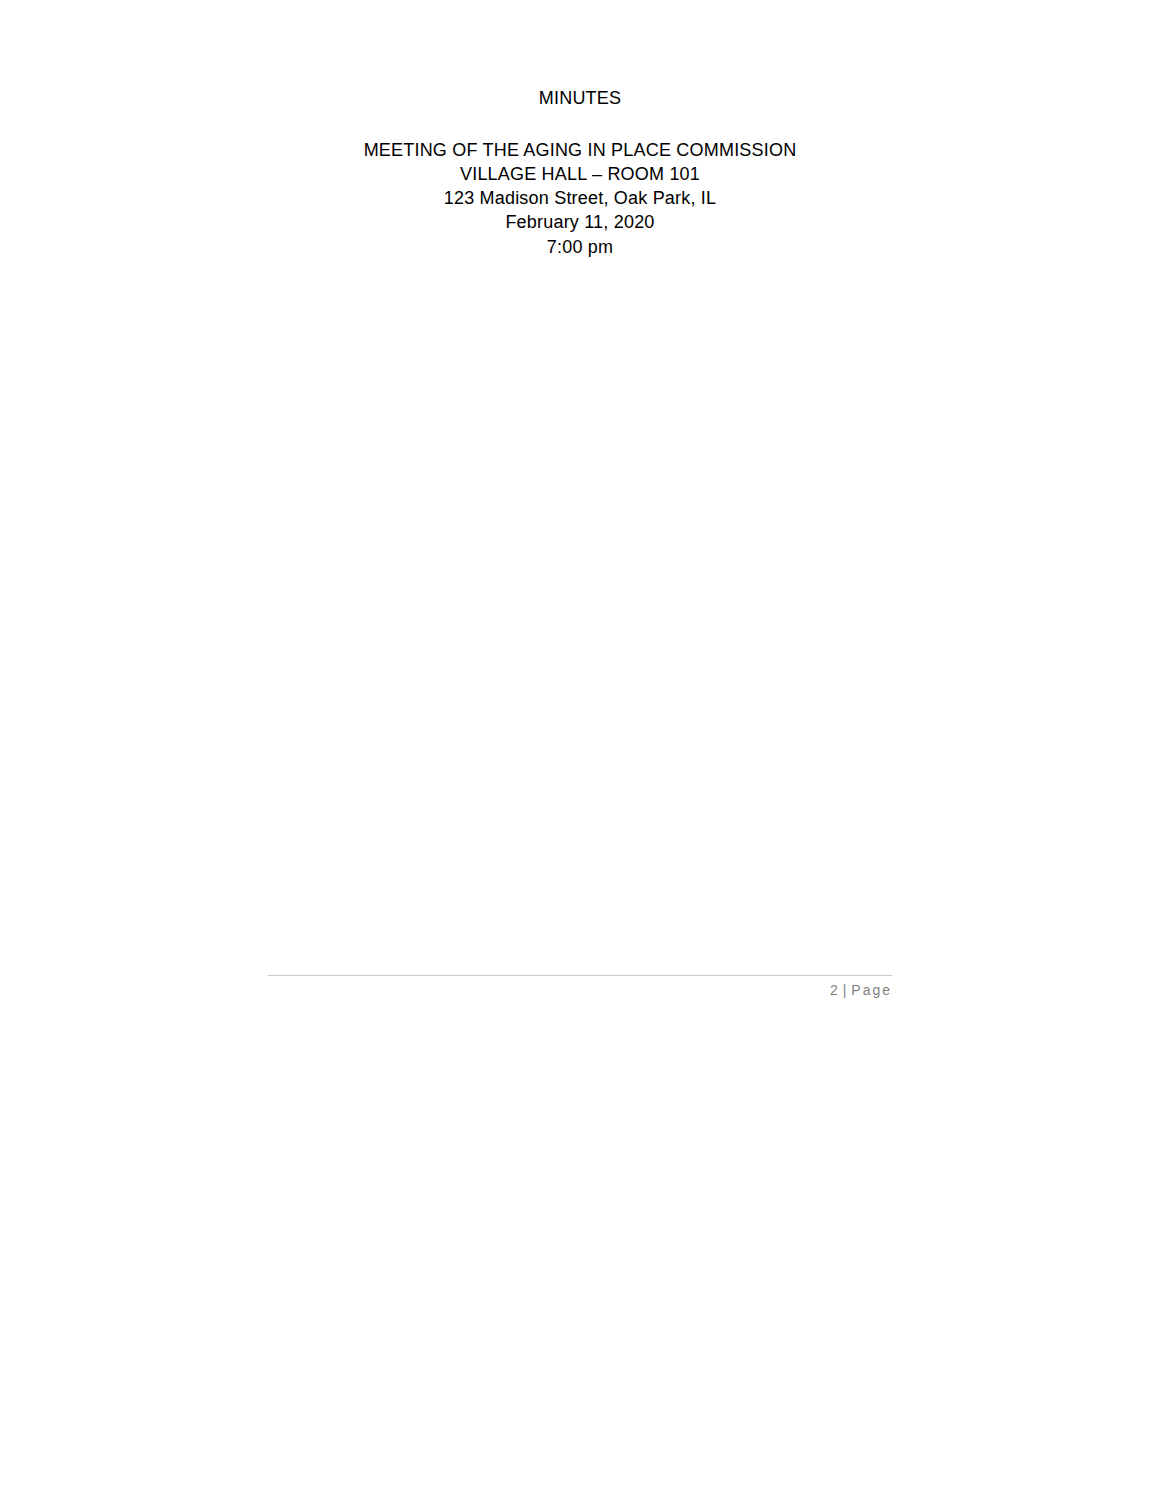MINUTES
MEETING OF THE AGING IN PLACE COMMISSION
VILLAGE HALL – ROOM 101
123 Madison Street, Oak Park, IL
February 11, 2020
7:00 pm
2 | Page